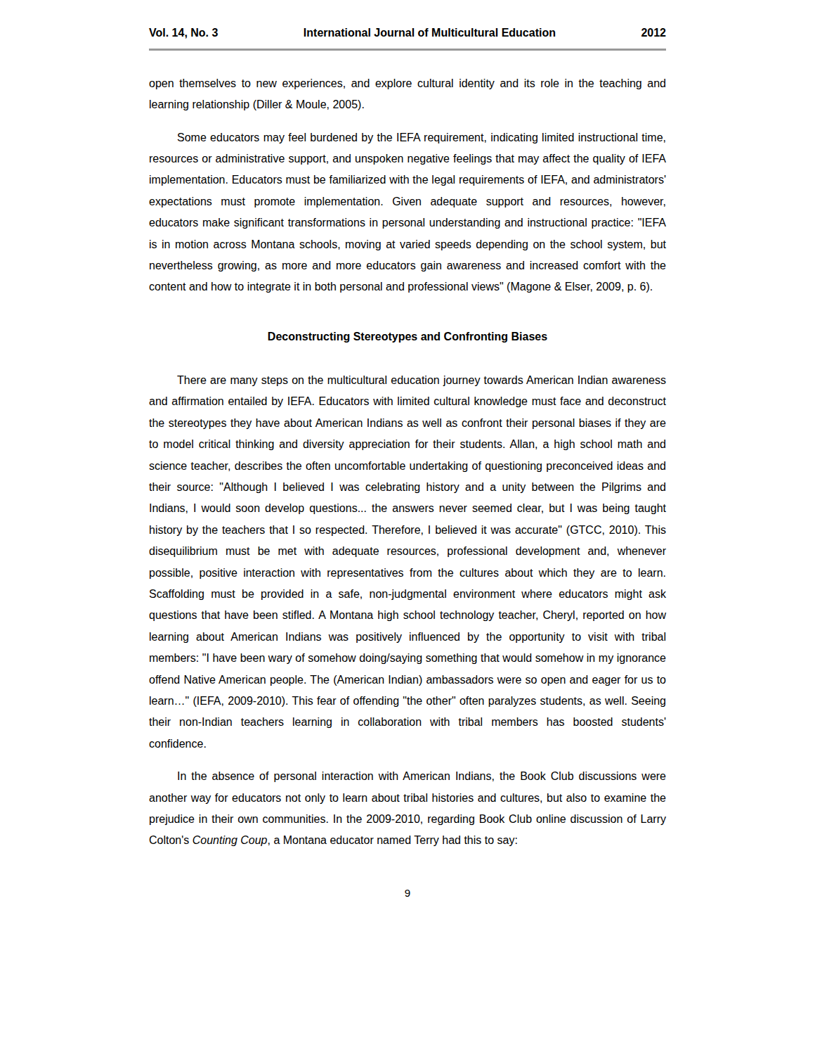Vol. 14, No. 3 International Journal of Multicultural Education 2012
open themselves to new experiences, and explore cultural identity and its role in the teaching and learning relationship (Diller & Moule, 2005).
Some educators may feel burdened by the IEFA requirement, indicating limited instructional time, resources or administrative support, and unspoken negative feelings that may affect the quality of IEFA implementation. Educators must be familiarized with the legal requirements of IEFA, and administrators' expectations must promote implementation. Given adequate support and resources, however, educators make significant transformations in personal understanding and instructional practice: "IEFA is in motion across Montana schools, moving at varied speeds depending on the school system, but nevertheless growing, as more and more educators gain awareness and increased comfort with the content and how to integrate it in both personal and professional views" (Magone & Elser, 2009, p. 6).
Deconstructing Stereotypes and Confronting Biases
There are many steps on the multicultural education journey towards American Indian awareness and affirmation entailed by IEFA. Educators with limited cultural knowledge must face and deconstruct the stereotypes they have about American Indians as well as confront their personal biases if they are to model critical thinking and diversity appreciation for their students. Allan, a high school math and science teacher, describes the often uncomfortable undertaking of questioning preconceived ideas and their source: "Although I believed I was celebrating history and a unity between the Pilgrims and Indians, I would soon develop questions... the answers never seemed clear, but I was being taught history by the teachers that I so respected. Therefore, I believed it was accurate" (GTCC, 2010). This disequilibrium must be met with adequate resources, professional development and, whenever possible, positive interaction with representatives from the cultures about which they are to learn. Scaffolding must be provided in a safe, non-judgmental environment where educators might ask questions that have been stifled. A Montana high school technology teacher, Cheryl, reported on how learning about American Indians was positively influenced by the opportunity to visit with tribal members: "I have been wary of somehow doing/saying something that would somehow in my ignorance offend Native American people. The (American Indian) ambassadors were so open and eager for us to learn…" (IEFA, 2009-2010). This fear of offending "the other" often paralyzes students, as well. Seeing their non-Indian teachers learning in collaboration with tribal members has boosted students' confidence.
In the absence of personal interaction with American Indians, the Book Club discussions were another way for educators not only to learn about tribal histories and cultures, but also to examine the prejudice in their own communities. In the 2009-2010, regarding Book Club online discussion of Larry Colton's Counting Coup, a Montana educator named Terry had this to say:
9